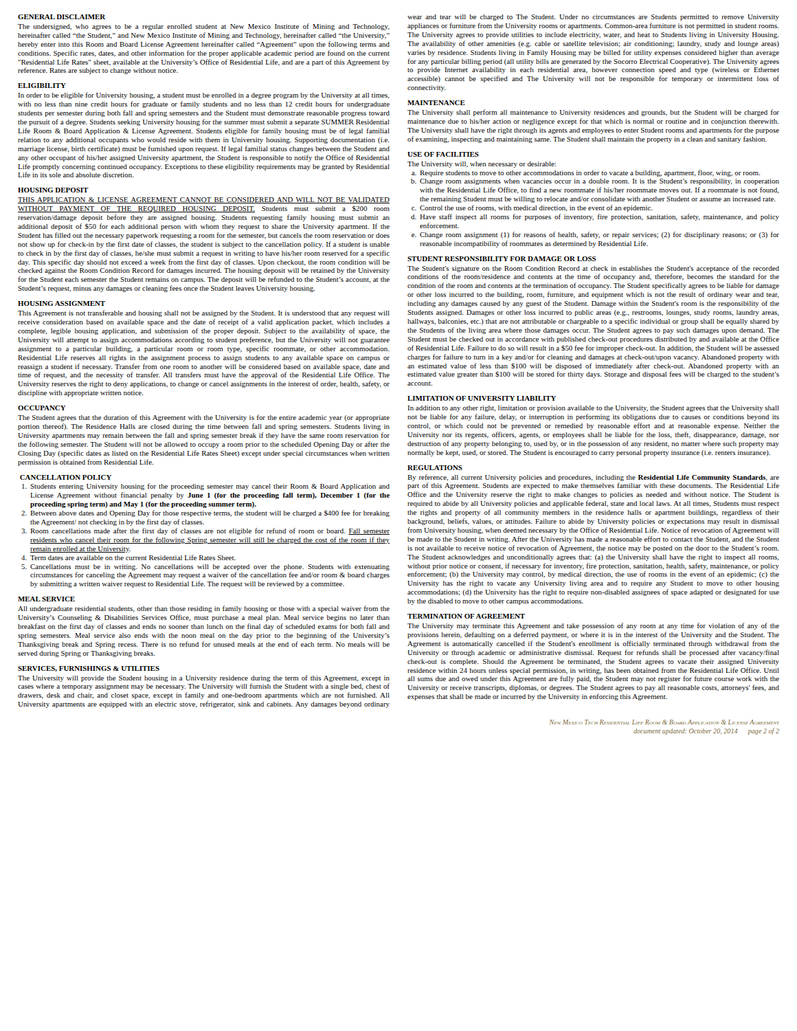General Disclaimer
The undersigned, who agrees to be a regular enrolled student at New Mexico Institute of Mining and Technology, hereinafter called “the Student,” and New Mexico Institute of Mining and Technology, hereinafter called “the University,” hereby enter into this Room and Board License Agreement hereinafter called “Agreement” upon the following terms and conditions. Specific rates, dates, and other information for the proper applicable academic period are found on the current "Residential Life Rates" sheet, available at the University’s Office of Residential Life, and are a part of this Agreement by reference. Rates are subject to change without notice.
Eligibility
In order to be eligible for University housing, a student must be enrolled in a degree program by the University at all times, with no less than nine credit hours for graduate or family students and no less than 12 credit hours for undergraduate students per semester during both fall and spring semesters and the Student must demonstrate reasonable progress toward the pursuit of a degree. Students seeking University housing for the summer must submit a separate SUMMER Residential Life Room & Board Application & License Agreement. Students eligible for family housing must be of legal familial relation to any additional occupants who would reside with them in University housing. Supporting documentation (i.e. marriage license, birth certificate) must be furnished upon request. If legal familial status changes between the Student and any other occupant of his/her assigned University apartment, the Student is responsible to notify the Office of Residential Life promptly concerning continued occupancy. Exceptions to these eligibility requirements may be granted by Residential Life in its sole and absolute discretion.
Housing Deposit
THIS APPLICATION & LICENSE AGREEMENT CANNOT BE CONSIDERED AND WILL NOT BE VALIDATED WITHOUT PAYMENT OF THE REQUIRED HOUSING DEPOSIT. Students must submit a $200 room reservation/damage deposit before they are assigned housing. Students requesting family housing must submit an additional deposit of $50 for each additional person with whom they request to share the University apartment. If the Student has filled out the necessary paperwork requesting a room for the semester, but cancels the room reservation or does not show up for check-in by the first date of classes, the student is subject to the cancellation policy. If a student is unable to check in by the first day of classes, he/she must submit a request in writing to have his/her room reserved for a specific day. This specific day should not exceed a week from the first day of classes. Upon checkout, the room condition will be checked against the Room Condition Record for damages incurred. The housing deposit will be retained by the University for the Student each semester the Student remains on campus. The deposit will be refunded to the Student’s account, at the Student’s request, minus any damages or cleaning fees once the Student leaves University housing.
Housing Assignment
This Agreement is not transferable and housing shall not be assigned by the Student. It is understood that any request will receive consideration based on available space and the date of receipt of a valid application packet, which includes a complete, legible housing application, and submission of the proper deposit. Subject to the availability of space, the University will attempt to assign accommodations according to student preference, but the University will not guarantee assignment to a particular building, a particular room or room type, specific roommate, or other accommodation. Residential Life reserves all rights in the assignment process to assign students to any available space on campus or reassign a student if necessary. Transfer from one room to another will be considered based on available space, date and time of request, and the necessity of transfer. All transfers must have the approval of the Residential Life Office. The University reserves the right to deny applications, to change or cancel assignments in the interest of order, health, safety, or discipline with appropriate written notice.
Occupancy
The Student agrees that the duration of this Agreement with the University is for the entire academic year (or appropriate portion thereof). The Residence Halls are closed during the time between fall and spring semesters. Students living in University apartments may remain between the fall and spring semester break if they have the same room reservation for the following semester. The Student will not be allowed to occupy a room prior to the scheduled Opening Day or after the Closing Day (specific dates as listed on the Residential Life Rates Sheet) except under special circumstances when written permission is obtained from Residential Life.
Cancellation Policy
Students entering University housing for the proceeding semester may cancel their Room & Board Application and License Agreement without financial penalty by June 1 (for the proceeding fall term), December 1 (for the proceeding spring term) and May 1 (for the proceeding summer term).
Between above dates and Opening Day for those respective terms, the student will be charged a $400 fee for breaking the Agreement/ not checking in by the first day of classes.
Room cancellations made after the first day of classes are not eligible for refund of room or board. Fall semester residents who cancel their room for the following Spring semester will still be charged the cost of the room if they remain enrolled at the University.
Term dates are available on the current Residential Life Rates Sheet.
Cancellations must be in writing. No cancellations will be accepted over the phone. Students with extenuating circumstances for canceling the Agreement may request a waiver of the cancellation fee and/or room & board charges by submitting a written waiver request to Residential Life. The request will be reviewed by a committee.
Meal Service
All undergraduate residential students, other than those residing in family housing or those with a special waiver from the University’s Counseling & Disabilities Services Office, must purchase a meal plan. Meal service begins no later than breakfast on the first day of classes and ends no sooner than lunch on the final day of scheduled exams for both fall and spring semesters. Meal service also ends with the noon meal on the day prior to the beginning of the University’s Thanksgiving break and Spring recess. There is no refund for unused meals at the end of each term. No meals will be served during Spring or Thanksgiving breaks.
Services, Furnishings & Utilities
The University will provide the Student housing in a University residence during the term of this Agreement, except in cases where a temporary assignment may be necessary. The University will furnish the Student with a single bed, chest of drawers, desk and chair, and closet space, except in family and one-bedroom apartments which are not furnished. All University apartments are equipped with an electric stove, refrigerator, sink and cabinets. Any damages beyond ordinary wear and tear will be charged to The Student. Under no circumstances are Students permitted to remove University appliances or furniture from the University rooms or apartments. Common-area furniture is not permitted in student rooms. The University agrees to provide utilities to include electricity, water, and heat to Students living in University Housing. The availability of other amenities (e.g. cable or satellite television; air conditioning; laundry, study and lounge areas) varies by residence. Students living in Family Housing may be billed for utility expenses considered higher than average for any particular billing period (all utility bills are generated by the Socorro Electrical Cooperative). The University agrees to provide Internet availability in each residential area, however connection speed and type (wireless or Ethernet accessible) cannot be specified and The University will not be responsible for temporary or intermittent loss of connectivity.
Maintenance
The University shall perform all maintenance to University residences and grounds, but the Student will be charged for maintenance due to his/her action or negligence except for that which is normal or routine and in conjunction therewith. The University shall have the right through its agents and employees to enter Student rooms and apartments for the purpose of examining, inspecting and maintaining same. The Student shall maintain the property in a clean and sanitary fashion.
Use of Facilities
The University will, when necessary or desirable:
Require students to move to other accommodations in order to vacate a building, apartment, floor, wing, or room.
Change room assignments when vacancies occur in a double room. It is the Student’s responsibility, in cooperation with the Residential Life Office, to find a new roommate if his/her roommate moves out. If a roommate is not found, the remaining Student must be willing to relocate and/or consolidate with another Student or assume an increased rate.
Control the use of rooms, with medical direction, in the event of an epidemic.
Have staff inspect all rooms for purposes of inventory, fire protection, sanitation, safety, maintenance, and policy enforcement.
Change room assignment (1) for reasons of health, safety, or repair services; (2) for disciplinary reasons; or (3) for reasonable incompatibility of roommates as determined by Residential Life.
Student Responsibility for Damage or Loss
The Student's signature on the Room Condition Record at check in establishes the Student's acceptance of the recorded conditions of the room/residence and contents at the time of occupancy and, therefore, becomes the standard for the condition of the room and contents at the termination of occupancy. The Student specifically agrees to be liable for damage or other loss incurred to the building, room, furniture, and equipment which is not the result of ordinary wear and tear, including any damages caused by any guest of the Student. Damage within the Student's room is the responsibility of the Students assigned. Damages or other loss incurred to public areas (e.g., restrooms, lounges, study rooms, laundry areas, hallways, balconies, etc.) that are not attributable or chargeable to a specific individual or group shall be equally shared by the Students of the living area where those damages occur. The Student agrees to pay such damages upon demand. The Student must be checked out in accordance with published check-out procedures distributed by and available at the Office of Residential Life. Failure to do so will result in a $50 fee for improper check-out. In addition, the Student will be assessed charges for failure to turn in a key and/or for cleaning and damages at check-out/upon vacancy. Abandoned property with an estimated value of less than $100 will be disposed of immediately after check-out. Abandoned property with an estimated value greater than $100 will be stored for thirty days. Storage and disposal fees will be charged to the student’s account.
Limitation of University Liability
In addition to any other right, limitation or provision available to the University, the Student agrees that the University shall not be liable for any failure, delay, or interruption in performing its obligations due to causes or conditions beyond its control, or which could not be prevented or remedied by reasonable effort and at reasonable expense. Neither the University nor its regents, officers, agents, or employees shall be liable for the loss, theft, disappearance, damage, nor destruction of any property belonging to, used by, or in the possession of any resident, no matter where such property may normally be kept, used, or stored. The Student is encouraged to carry personal property insurance (i.e. renters insurance).
Regulations
By reference, all current University policies and procedures, including the Residential Life Community Standards, are part of this Agreement. Students are expected to make themselves familiar with these documents. The Residential Life Office and the University reserve the right to make changes to policies as needed and without notice. The Student is required to abide by all University policies and applicable federal, state and local laws. At all times, Students must respect the rights and property of all community members in the residence halls or apartment buildings, regardless of their background, beliefs, values, or attitudes. Failure to abide by University policies or expectations may result in dismissal from University housing, when deemed necessary by the Office of Residential Life. Notice of revocation of Agreement will be made to the Student in writing. After the University has made a reasonable effort to contact the Student, and the Student is not available to receive notice of revocation of Agreement, the notice may be posted on the door to the Student’s room. The Student acknowledges and unconditionally agrees that: (a) the University shall have the right to inspect all rooms, without prior notice or consent, if necessary for inventory, fire protection, sanitation, health, safety, maintenance, or policy enforcement; (b) the University may control, by medical direction, the use of rooms in the event of an epidemic; (c) the University has the right to vacate any University living area and to require any Student to move to other housing accommodations; (d) the University has the right to require non-disabled assignees of space adapted or designated for use by the disabled to move to other campus accommodations.
Termination of Agreement
The University may terminate this Agreement and take possession of any room at any time for violation of any of the provisions herein, defaulting on a deferred payment, or where it is in the interest of the University and the Student. The Agreement is automatically cancelled if the Student's enrollment is officially terminated through withdrawal from the University or through academic or administrative dismissal. Request for refunds shall be processed after vacancy/final check-out is complete. Should the Agreement be terminated, the Student agrees to vacate their assigned University residence within 24 hours unless special permission, in writing, has been obtained from the Residential Life Office. Until all sums due and owed under this Agreement are fully paid, the Student may not register for future course work with the University or receive transcripts, diplomas, or degrees. The Student agrees to pay all reasonable costs, attorneys' fees, and expenses that shall be made or incurred by the University in enforcing this Agreement.
New Mexico Tech Residential Life Room & Board Application & License Agreement
document updated: October 20, 2014 page 2 of 2